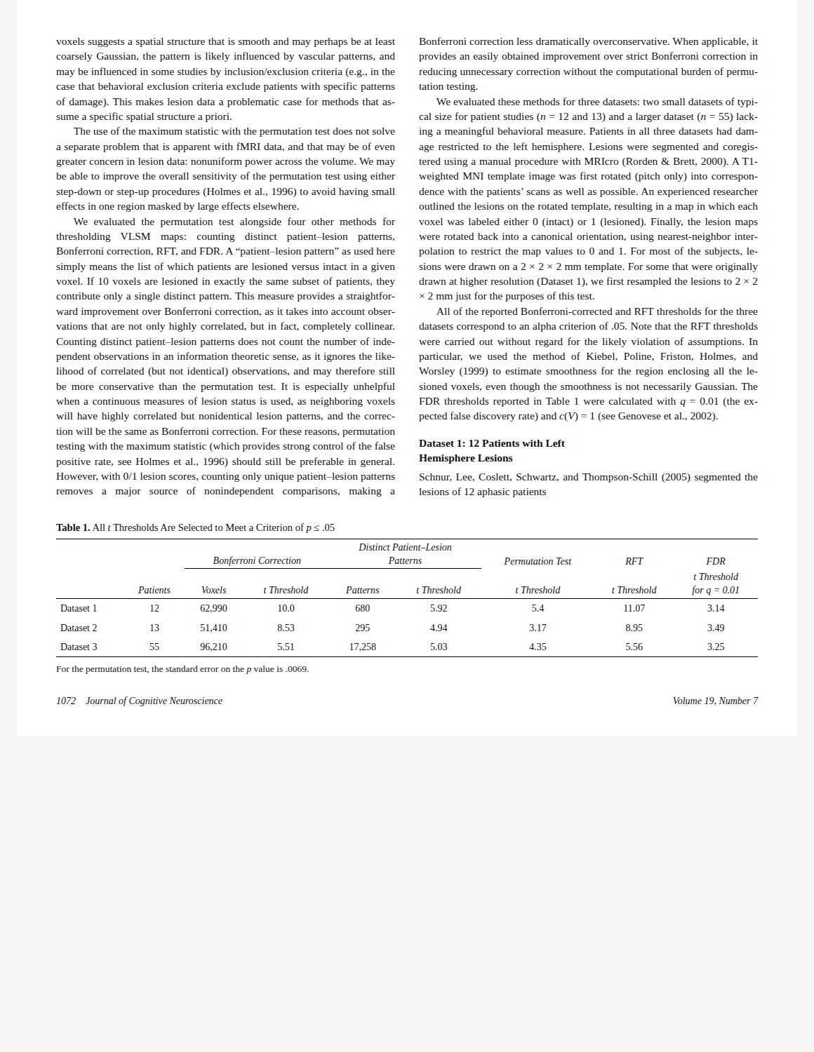voxels suggests a spatial structure that is smooth and may perhaps be at least coarsely Gaussian, the pattern is likely influenced by vascular patterns, and may be influenced in some studies by inclusion/exclusion criteria (e.g., in the case that behavioral exclusion criteria exclude patients with specific patterns of damage). This makes lesion data a problematic case for methods that assume a specific spatial structure a priori.
The use of the maximum statistic with the permutation test does not solve a separate problem that is apparent with fMRI data, and that may be of even greater concern in lesion data: nonuniform power across the volume. We may be able to improve the overall sensitivity of the permutation test using either step-down or step-up procedures (Holmes et al., 1996) to avoid having small effects in one region masked by large effects elsewhere.
We evaluated the permutation test alongside four other methods for thresholding VLSM maps: counting distinct patient–lesion patterns, Bonferroni correction, RFT, and FDR. A “patient–lesion pattern” as used here simply means the list of which patients are lesioned versus intact in a given voxel. If 10 voxels are lesioned in exactly the same subset of patients, they contribute only a single distinct pattern. This measure provides a straightforward improvement over Bonferroni correction, as it takes into account observations that are not only highly correlated, but in fact, completely collinear. Counting distinct patient–lesion patterns does not count the number of independent observations in an information theoretic sense, as it ignores the likelihood of correlated (but not identical) observations, and may therefore still be more conservative than the permutation test. It is especially unhelpful when a continuous measures of lesion status is used, as neighboring voxels will have highly correlated but nonidentical lesion patterns, and the correction will be the same as Bonferroni correction. For these reasons, permutation testing with the maximum statistic (which provides strong control of the false positive rate, see Holmes et al., 1996) should still be preferable in general. However, with 0/1 lesion scores, counting only unique patient–lesion patterns removes a major source of nonindependent comparisons, making a Bonferroni correction less dramatically overconservative. When applicable, it provides an easily obtained improvement over strict Bonferroni correction in reducing unnecessary correction without the computational burden of permutation testing.
We evaluated these methods for three datasets: two small datasets of typical size for patient studies (n = 12 and 13) and a larger dataset (n = 55) lacking a meaningful behavioral measure. Patients in all three datasets had damage restricted to the left hemisphere. Lesions were segmented and coregistered using a manual procedure with MRIcro (Rorden & Brett, 2000). A T1-weighted MNI template image was first rotated (pitch only) into correspondence with the patients’ scans as well as possible. An experienced researcher outlined the lesions on the rotated template, resulting in a map in which each voxel was labeled either 0 (intact) or 1 (lesioned). Finally, the lesion maps were rotated back into a canonical orientation, using nearest-neighbor interpolation to restrict the map values to 0 and 1. For most of the subjects, lesions were drawn on a 2 × 2 × 2 mm template. For some that were originally drawn at higher resolution (Dataset 1), we first resampled the lesions to 2 × 2 × 2 mm just for the purposes of this test.
All of the reported Bonferroni-corrected and RFT thresholds for the three datasets correspond to an alpha criterion of .05. Note that the RFT thresholds were carried out without regard for the likely violation of assumptions. In particular, we used the method of Kiebel, Poline, Friston, Holmes, and Worsley (1999) to estimate smoothness for the region enclosing all the lesioned voxels, even though the smoothness is not necessarily Gaussian. The FDR thresholds reported in Table 1 were calculated with q = 0.01 (the expected false discovery rate) and c(V) = 1 (see Genovese et al., 2002).
Dataset 1: 12 Patients with Left
Hemisphere Lesions
Schnur, Lee, Coslett, Schwartz, and Thompson-Schill (2005) segmented the lesions of 12 aphasic patients
Table 1. All t Thresholds Are Selected to Meet a Criterion of p ≤ .05
| | | Bonferroni Correction | Distinct Patient–Lesion Patterns | Permutation Test | RFT | FDR |
| --- | --- | --- | --- | --- | --- | --- |
| | Patients | Voxels | t Threshold | Patterns | t Threshold | t Threshold | t Threshold | t Threshold for q = 0.01 |
| Dataset 1 | 12 | 62,990 | 10.0 | 680 | 5.92 | 5.4 | 11.07 | 3.14 |
| Dataset 2 | 13 | 51,410 | 8.53 | 295 | 4.94 | 3.17 | 8.95 | 3.49 |
| Dataset 3 | 55 | 96,210 | 5.51 | 17,258 | 5.03 | 4.35 | 5.56 | 3.25 |
For the permutation test, the standard error on the p value is .0069.
1072 Journal of Cognitive Neuroscience
Volume 19, Number 7